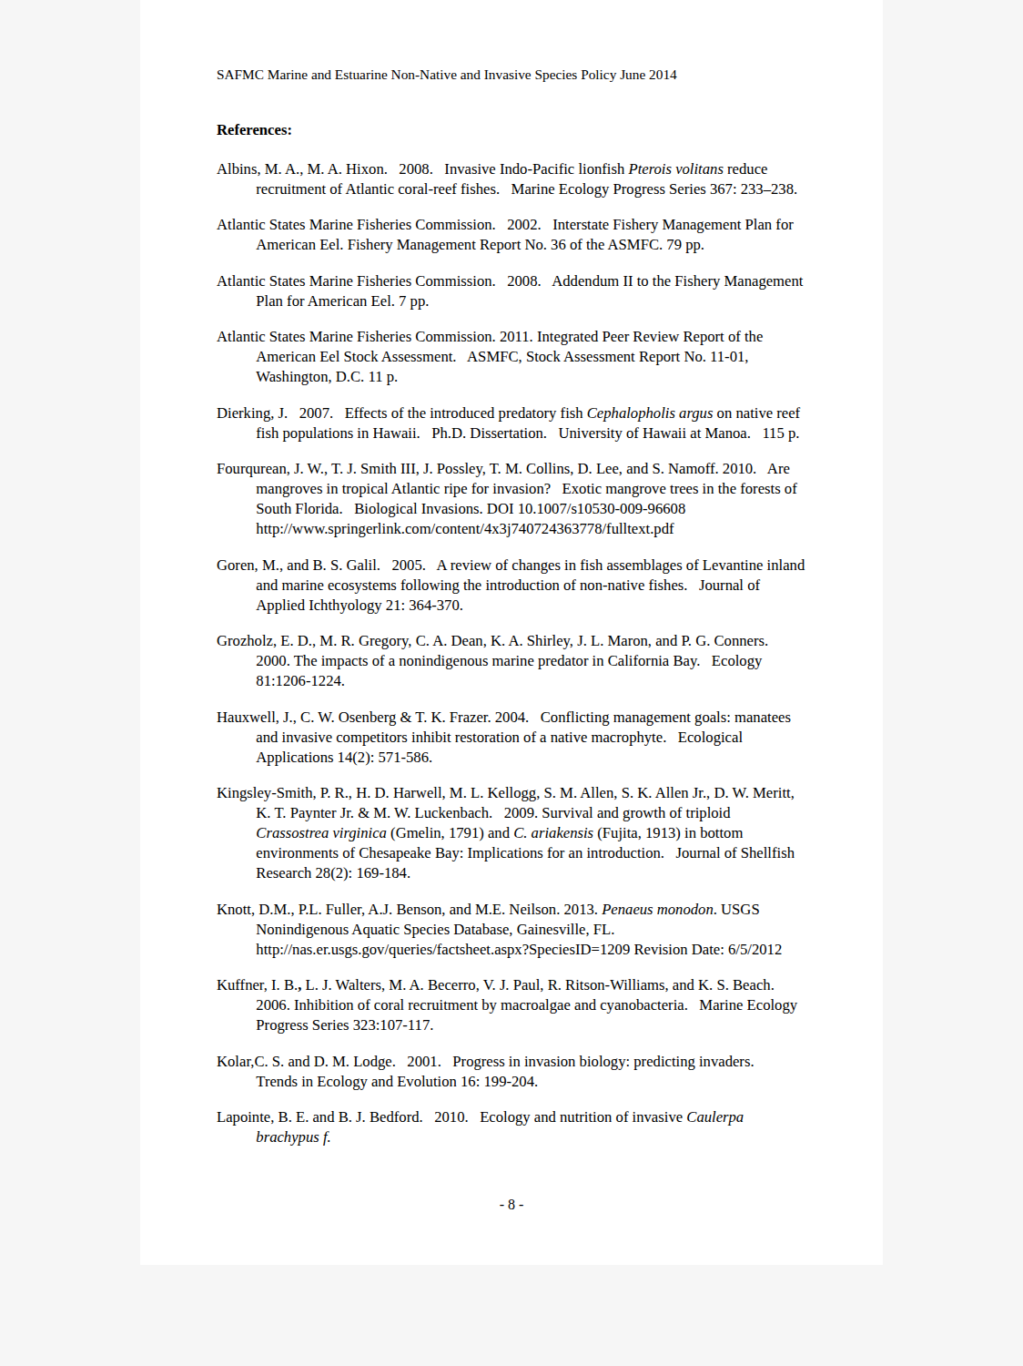SAFMC Marine and Estuarine Non-Native and Invasive Species Policy June 2014
References:
Albins, M. A., M. A. Hixon. 2008. Invasive Indo-Pacific lionfish Pterois volitans reduce recruitment of Atlantic coral-reef fishes. Marine Ecology Progress Series 367: 233–238.
Atlantic States Marine Fisheries Commission. 2002. Interstate Fishery Management Plan for American Eel. Fishery Management Report No. 36 of the ASMFC. 79 pp.
Atlantic States Marine Fisheries Commission. 2008. Addendum II to the Fishery Management Plan for American Eel. 7 pp.
Atlantic States Marine Fisheries Commission. 2011. Integrated Peer Review Report of the American Eel Stock Assessment. ASMFC, Stock Assessment Report No. 11-01, Washington, D.C. 11 p.
Dierking, J. 2007. Effects of the introduced predatory fish Cephalopholis argus on native reef fish populations in Hawaii. Ph.D. Dissertation. University of Hawaii at Manoa. 115 p.
Fourqurean, J. W., T. J. Smith III, J. Possley, T. M. Collins, D. Lee, and S. Namoff. 2010. Are mangroves in tropical Atlantic ripe for invasion? Exotic mangrove trees in the forests of South Florida. Biological Invasions. DOI 10.1007/s10530-009-96608 http://www.springerlink.com/content/4x3j740724363778/fulltext.pdf
Goren, M., and B. S. Galil. 2005. A review of changes in fish assemblages of Levantine inland and marine ecosystems following the introduction of non-native fishes. Journal of Applied Ichthyology 21: 364-370.
Grozholz, E. D., M. R. Gregory, C. A. Dean, K. A. Shirley, J. L. Maron, and P. G. Conners. 2000. The impacts of a nonindigenous marine predator in California Bay. Ecology 81:1206-1224.
Hauxwell, J., C. W. Osenberg & T. K. Frazer. 2004. Conflicting management goals: manatees and invasive competitors inhibit restoration of a native macrophyte. Ecological Applications 14(2): 571-586.
Kingsley-Smith, P. R., H. D. Harwell, M. L. Kellogg, S. M. Allen, S. K. Allen Jr., D. W. Meritt, K. T. Paynter Jr. & M. W. Luckenbach. 2009. Survival and growth of triploid Crassostrea virginica (Gmelin, 1791) and C. ariakensis (Fujita, 1913) in bottom environments of Chesapeake Bay: Implications for an introduction. Journal of Shellfish Research 28(2): 169-184.
Knott, D.M., P.L. Fuller, A.J. Benson, and M.E. Neilson. 2013. Penaeus monodon. USGS Nonindigenous Aquatic Species Database, Gainesville, FL. http://nas.er.usgs.gov/queries/factsheet.aspx?SpeciesID=1209 Revision Date: 6/5/2012
Kuffner, I. B., L. J. Walters, M. A. Becerro, V. J. Paul, R. Ritson-Williams, and K. S. Beach. 2006. Inhibition of coral recruitment by macroalgae and cyanobacteria. Marine Ecology Progress Series 323:107-117.
Kolar,C. S. and D. M. Lodge. 2001. Progress in invasion biology: predicting invaders. Trends in Ecology and Evolution 16: 199-204.
Lapointe, B. E. and B. J. Bedford. 2010. Ecology and nutrition of invasive Caulerpa brachypus f.
- 8 -